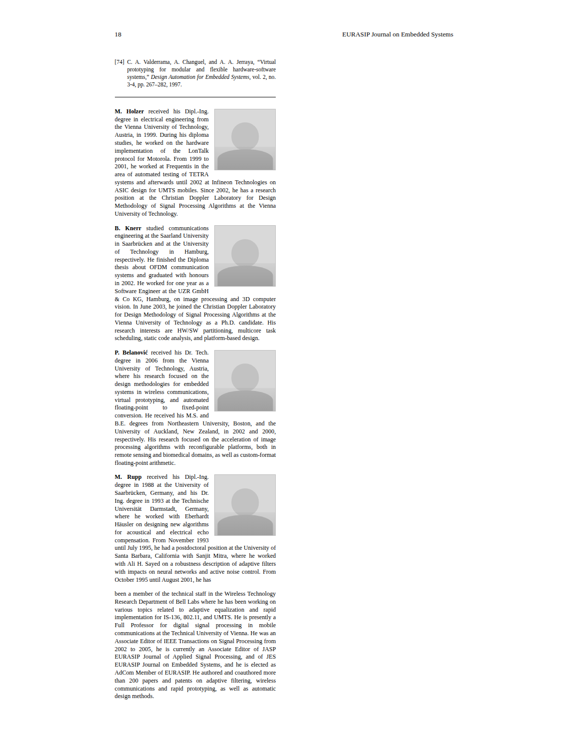18
EURASIP Journal on Embedded Systems
[74]
C. A. Valderrama, A. Changuel, and A. A. Jerraya, “Virtual prototyping for modular and flexible hardware-software systems,” Design Automation for Embedded Systems, vol. 2, no. 3-4, pp. 267–282, 1997.
M. Holzer received his Dipl.-Ing. degree in electrical engineering from the Vienna University of Technology, Austria, in 1999. During his diploma studies, he worked on the hardware implementation of the LonTalk protocol for Motorola. From 1999 to 2001, he worked at Frequentis in the area of automated testing of TETRA systems and afterwards until 2002 at Infineon Technologies on ASIC design for UMTS mobiles. Since 2002, he has a research position at the Christian Doppler Laboratory for Design Methodology of Signal Processing Algorithms at the Vienna University of Technology.
B. Knerr studied communications engineering at the Saarland University in Saarbrücken and at the University of Technology in Hamburg, respectively. He finished the Diploma thesis about OFDM communication systems and graduated with honours in 2002. He worked for one year as a Software Engineer at the UZR GmbH & Co KG, Hamburg, on image processing and 3D computer vision. In June 2003, he joined the Christian Doppler Laboratory for Design Methodology of Signal Processing Algorithms at the Vienna University of Technology as a Ph.D. candidate. His research interests are HW/SW partitioning, multicore task scheduling, static code analysis, and platform-based design.
P. Belanović received his Dr. Tech. degree in 2006 from the Vienna University of Technology, Austria, where his research focused on the design methodologies for embedded systems in wireless communications, virtual prototyping, and automated floating-point to fixed-point conversion. He received his M.S. and B.E. degrees from Northeastern University, Boston, and the University of Auckland, New Zealand, in 2002 and 2000, respectively. His research focused on the acceleration of image processing algorithms with reconfigurable platforms, both in remote sensing and biomedical domains, as well as custom-format floating-point arithmetic.
M. Rupp received his Dipl.-Ing. degree in 1988 at the University of Saarbrücken, Germany, and his Dr. Ing. degree in 1993 at the Technische Universität Darmstadt, Germany, where he worked with Eberhardt Häusler on designing new algorithms for acoustical and electrical echo compensation. From November 1993 until July 1995, he had a postdoctoral position at the University of Santa Barbara, California with Sanjit Mitra, where he worked with Ali H. Sayed on a robustness description of adaptive filters with impacts on neural networks and active noise control. From October 1995 until August 2001, he has
been a member of the technical staff in the Wireless Technology Research Department of Bell Labs where he has been working on various topics related to adaptive equalization and rapid implementation for IS-136, 802.11, and UMTS. He is presently a Full Professor for digital signal processing in mobile communications at the Technical University of Vienna. He was an Associate Editor of IEEE Transactions on Signal Processing from 2002 to 2005, he is currently an Associate Editor of JASP EURASIP Journal of Applied Signal Processing, and of JES EURASIP Journal on Embedded Systems, and he is elected as AdCom Member of EURASIP. He authored and coauthored more than 200 papers and patents on adaptive filtering, wireless communications and rapid prototyping, as well as automatic design methods.